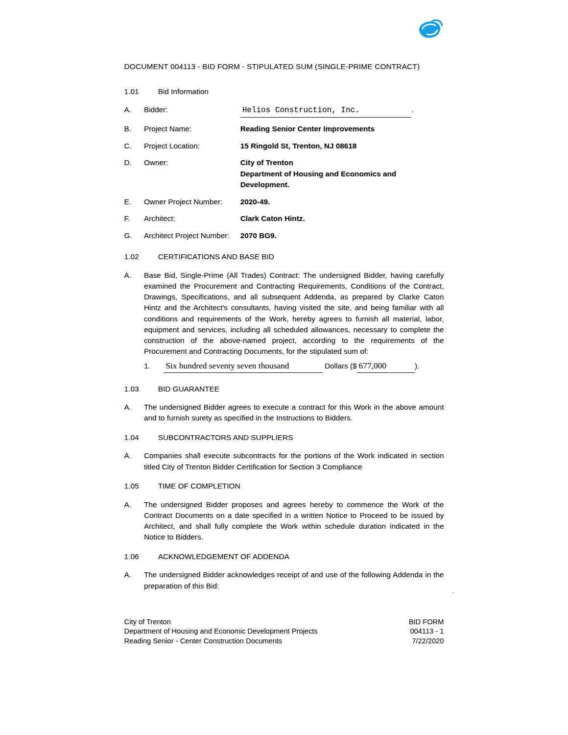DOCUMENT 004113 - BID FORM - STIPULATED SUM (SINGLE-PRIME CONTRACT)
1.01
Bid Information
A.
Bidder:
Helios Construction, Inc..
B.
Project Name:
Reading Senior Center Improvements
C.
Project Location:
15 Ringold St, Trenton, NJ 08618
D.
Owner:
City of Trenton
Department of Housing and Economics and Development.
E.
Owner Project Number:
2020-49.
F.
Architect:
Clark Caton Hintz.
G.
Architect Project Number:
2070 BG9.
1.02
CERTIFICATIONS AND BASE BID
A.
Base Bid, Single-Prime (All Trades) Contract: The undersigned Bidder, having carefully examined the Procurement and Contracting Requirements, Conditions of the Contract, Drawings, Specifications, and all subsequent Addenda, as prepared by Clarke Caton Hintz and the Architect's consultants, having visited the site, and being familiar with all conditions and requirements of the Work, hereby agrees to furnish all material, labor, equipment and services, including all scheduled allowances, necessary to complete the construction of the above-named project, according to the requirements of the Procurement and Contracting Documents, for the stipulated sum of:
1.
Six hundred seventy seven thousand Dollars ($677,000).
1.03
BID GUARANTEE
A.
The undersigned Bidder agrees to execute a contract for this Work in the above amount and to furnish surety as specified in the Instructions to Bidders.
1.04
SUBCONTRACTORS AND SUPPLIERS
A.
Companies shall execute subcontracts for the portions of the Work indicated in section titled City of Trenton Bidder Certification for Section 3 Compliance
1.05
TIME OF COMPLETION
A.
The undersigned Bidder proposes and agrees hereby to commence the Work of the Contract Documents on a date specified in a written Notice to Proceed to be issued by Architect, and shall fully complete the Work within schedule duration indicated in the Notice to Bidders.
1.06
ACKNOWLEDGEMENT OF ADDENDA
A.
The undersigned Bidder acknowledges receipt of and use of the following Addenda in the preparation of this Bid:
·
City of Trenton
Department of Housing and Economic Development Projects
Reading Senior - Center Construction Documents
BID FORM
004113 - 1
7/22/2020